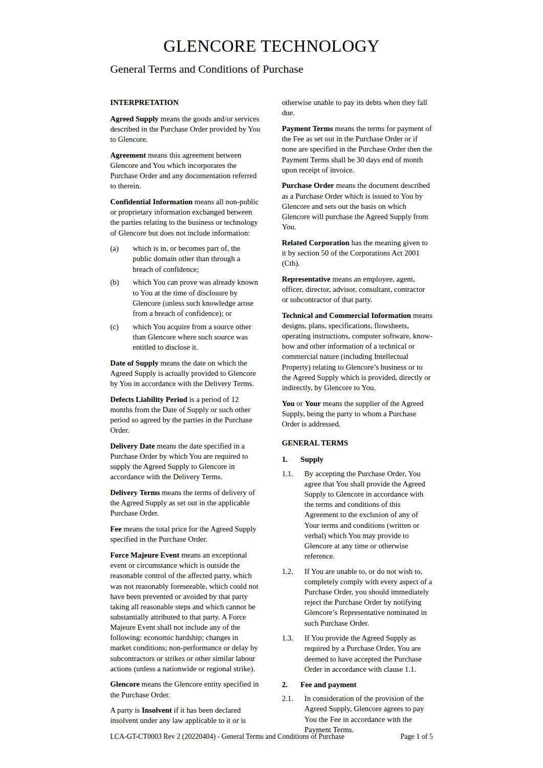GLENCORE TECHNOLOGY
General Terms and Conditions of Purchase
Interpretation
Agreed Supply means the goods and/or services described in the Purchase Order provided by You to Glencore.
Agreement means this agreement between Glencore and You which incorporates the Purchase Order and any documentation referred to therein.
Confidential Information means all non-public or proprietary information exchanged between the parties relating to the business or technology of Glencore but does not include information:
(a) which is in, or becomes part of, the public domain other than through a breach of confidence;
(b) which You can prove was already known to You at the time of disclosure by Glencore (unless such knowledge arose from a breach of confidence); or
(c) which You acquire from a source other than Glencore where such source was entitled to disclose it.
Date of Supply means the date on which the Agreed Supply is actually provided to Glencore by You in accordance with the Delivery Terms.
Defects Liability Period is a period of 12 months from the Date of Supply or such other period so agreed by the parties in the Purchase Order.
Delivery Date means the date specified in a Purchase Order by which You are required to supply the Agreed Supply to Glencore in accordance with the Delivery Terms.
Delivery Terms means the terms of delivery of the Agreed Supply as set out in the applicable Purchase Order.
Fee means the total price for the Agreed Supply specified in the Purchase Order.
Force Majeure Event means an exceptional event or circumstance which is outside the reasonable control of the affected party, which was not reasonably foreseeable, which could not have been prevented or avoided by that party taking all reasonable steps and which cannot be substantially attributed to that party. A Force Majeure Event shall not include any of the following: economic hardship; changes in market conditions; non-performance or delay by subcontractors or strikes or other similar labour actions (unless a nationwide or regional strike).
Glencore means the Glencore entity specified in the Purchase Order.
A party is Insolvent if it has been declared insolvent under any law applicable to it or is otherwise unable to pay its debts when they fall due.
Payment Terms means the terms for payment of the Fee as set out in the Purchase Order or if none are specified in the Purchase Order then the Payment Terms shall be 30 days end of month upon receipt of invoice.
Purchase Order means the document described as a Purchase Order which is issued to You by Glencore and sets out the basis on which Glencore will purchase the Agreed Supply from You.
Related Corporation has the meaning given to it by section 50 of the Corporations Act 2001 (Cth).
Representative means an employee, agent, officer, director, advisor, consultant, contractor or subcontractor of that party.
Technical and Commercial Information means designs, plans, specifications, flowsheets, operating instructions, computer software, know-how and other information of a technical or commercial nature (including Intellectual Property) relating to Glencore’s business or to the Agreed Supply which is provided, directly or indirectly, by Glencore to You.
You or Your means the supplier of the Agreed Supply, being the party to whom a Purchase Order is addressed.
General Terms
1. Supply
1.1. By accepting the Purchase Order, You agree that You shall provide the Agreed Supply to Glencore in accordance with the terms and conditions of this Agreement to the exclusion of any of Your terms and conditions (written or verbal) which You may provide to Glencore at any time or otherwise reference.
1.2. If You are unable to, or do not wish to, completely comply with every aspect of a Purchase Order, you should immediately reject the Purchase Order by notifying Glencore’s Representative nominated in such Purchase Order.
1.3. If You provide the Agreed Supply as required by a Purchase Order, You are deemed to have accepted the Purchase Order in accordance with clause 1.1.
2. Fee and payment
2.1. In consideration of the provision of the Agreed Supply, Glencore agrees to pay You the Fee in accordance with the Payment Terms.
LCA-GT-CT0003 Rev 2 (20220404) - General Terms and Conditions of Purchase
Page 1 of 5